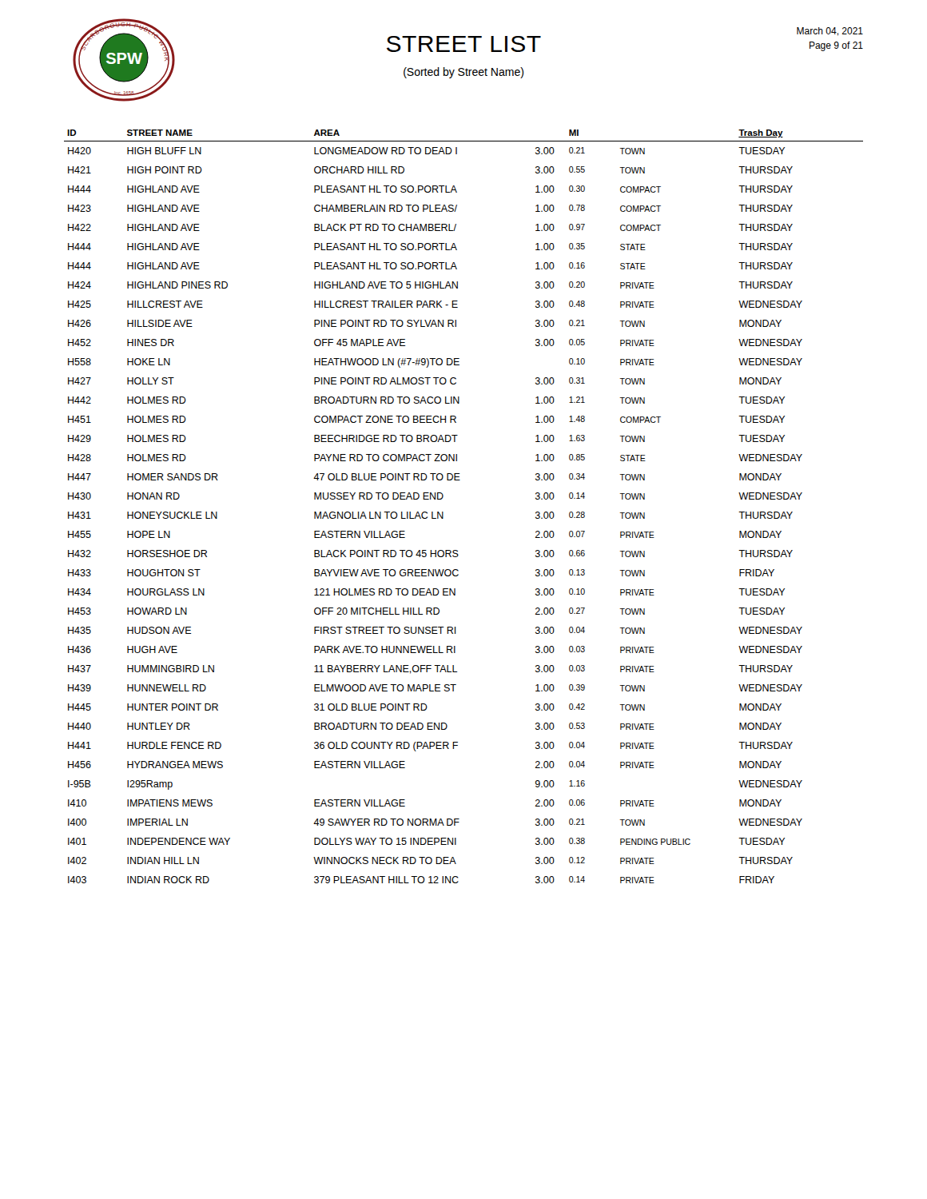SPW SCARBOROUGH PUBLIC WORKS Inc. 1658
STREET LIST
(Sorted by Street Name)
March 04, 2021
Page 9 of 21
| ID | STREET NAME | AREA | | MI | | Trash Day |
| --- | --- | --- | --- | --- | --- | --- |
| H420 | HIGH BLUFF LN | LONGMEADOW RD TO DEAD I | 3.00 | 0.21 | TOWN | TUESDAY |
| H421 | HIGH POINT RD | ORCHARD HILL RD | 3.00 | 0.55 | TOWN | THURSDAY |
| H444 | HIGHLAND AVE | PLEASANT HL TO SO.PORTLA | 1.00 | 0.30 | COMPACT | THURSDAY |
| H423 | HIGHLAND AVE | CHAMBERLAIN RD TO PLEAS/ | 1.00 | 0.78 | COMPACT | THURSDAY |
| H422 | HIGHLAND AVE | BLACK PT RD TO CHAMBERL/ | 1.00 | 0.97 | COMPACT | THURSDAY |
| H444 | HIGHLAND AVE | PLEASANT HL TO SO.PORTLA | 1.00 | 0.35 | STATE | THURSDAY |
| H444 | HIGHLAND AVE | PLEASANT HL TO SO.PORTLA | 1.00 | 0.16 | STATE | THURSDAY |
| H424 | HIGHLAND PINES RD | HIGHLAND AVE TO 5 HIGHLAN | 3.00 | 0.20 | PRIVATE | THURSDAY |
| H425 | HILLCREST AVE | HILLCREST TRAILER PARK - E | 3.00 | 0.48 | PRIVATE | WEDNESDAY |
| H426 | HILLSIDE AVE | PINE POINT RD TO SYLVAN RI | 3.00 | 0.21 | TOWN | MONDAY |
| H452 | HINES DR | OFF 45 MAPLE AVE | 3.00 | 0.05 | PRIVATE | WEDNESDAY |
| H558 | HOKE LN | HEATHWOOD LN (#7-#9)TO DE | | 0.10 | PRIVATE | WEDNESDAY |
| H427 | HOLLY ST | PINE POINT RD ALMOST TO C | 3.00 | 0.31 | TOWN | MONDAY |
| H442 | HOLMES RD | BROADTURN RD TO SACO LIN | 1.00 | 1.21 | TOWN | TUESDAY |
| H451 | HOLMES RD | COMPACT ZONE TO BEECH R | 1.00 | 1.48 | COMPACT | TUESDAY |
| H429 | HOLMES RD | BEECHRIDGE RD TO BROADT | 1.00 | 1.63 | TOWN | TUESDAY |
| H428 | HOLMES RD | PAYNE RD TO COMPACT ZONI | 1.00 | 0.85 | STATE | WEDNESDAY |
| H447 | HOMER SANDS DR | 47 OLD BLUE POINT RD TO DE | 3.00 | 0.34 | TOWN | MONDAY |
| H430 | HONAN RD | MUSSEY RD TO DEAD END | 3.00 | 0.14 | TOWN | WEDNESDAY |
| H431 | HONEYSUCKLE LN | MAGNOLIA LN TO LILAC LN | 3.00 | 0.28 | TOWN | THURSDAY |
| H455 | HOPE LN | EASTERN VILLAGE | 2.00 | 0.07 | PRIVATE | MONDAY |
| H432 | HORSESHOE DR | BLACK POINT RD TO 45 HORS | 3.00 | 0.66 | TOWN | THURSDAY |
| H433 | HOUGHTON ST | BAYVIEW AVE TO GREENWOC | 3.00 | 0.13 | TOWN | FRIDAY |
| H434 | HOURGLASS LN | 121 HOLMES RD TO DEAD EN | 3.00 | 0.10 | PRIVATE | TUESDAY |
| H453 | HOWARD LN | OFF 20 MITCHELL HILL RD | 2.00 | 0.27 | TOWN | TUESDAY |
| H435 | HUDSON AVE | FIRST STREET TO SUNSET RI | 3.00 | 0.04 | TOWN | WEDNESDAY |
| H436 | HUGH AVE | PARK AVE.TO HUNNEWELL RI | 3.00 | 0.03 | PRIVATE | WEDNESDAY |
| H437 | HUMMINGBIRD LN | 11 BAYBERRY LANE,OFF TALL | 3.00 | 0.03 | PRIVATE | THURSDAY |
| H439 | HUNNEWELL RD | ELMWOOD AVE TO MAPLE ST | 1.00 | 0.39 | TOWN | WEDNESDAY |
| H445 | HUNTER POINT DR | 31 OLD BLUE POINT RD | 3.00 | 0.42 | TOWN | MONDAY |
| H440 | HUNTLEY DR | BROADTURN TO DEAD END | 3.00 | 0.53 | PRIVATE | MONDAY |
| H441 | HURDLE FENCE RD | 36 OLD COUNTY RD (PAPER F | 3.00 | 0.04 | PRIVATE | THURSDAY |
| H456 | HYDRANGEA MEWS | EASTERN VILLAGE | 2.00 | 0.04 | PRIVATE | MONDAY |
| I-95B | I295Ramp | | 9.00 | 1.16 | | WEDNESDAY |
| I410 | IMPATIENS MEWS | EASTERN VILLAGE | 2.00 | 0.06 | PRIVATE | MONDAY |
| I400 | IMPERIAL LN | 49 SAWYER RD TO NORMA DF | 3.00 | 0.21 | TOWN | WEDNESDAY |
| I401 | INDEPENDENCE WAY | DOLLYS WAY TO 15 INDEPENI | 3.00 | 0.38 | PENDING PUBLIC | TUESDAY |
| I402 | INDIAN HILL LN | WINNOCKS NECK RD TO DEA | 3.00 | 0.12 | PRIVATE | THURSDAY |
| I403 | INDIAN ROCK RD | 379 PLEASANT HILL TO 12 INC | 3.00 | 0.14 | PRIVATE | FRIDAY |